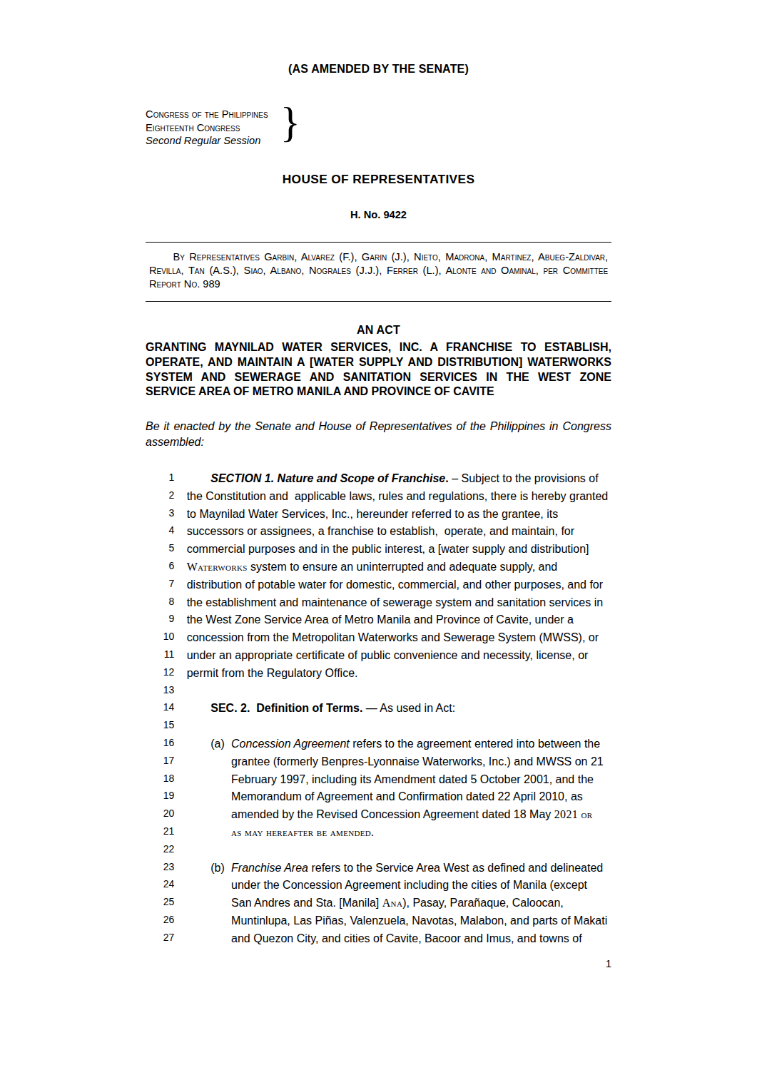(AS AMENDED BY THE SENATE)
Congress of the Philippines
Eighteenth Congress
Second Regular Session
}
HOUSE OF REPRESENTATIVES
H. No. 9422
By Representatives Garbin, Alvarez (F.), Garin (J.), Nieto, Madrona, Martinez, Abueg-Zaldivar, Revilla, Tan (A.S.), Siao, Albano, Nograles (J.J.), Ferrer (L.), Alonte and Oaminal, per Committee Report No. 989
AN ACT
GRANTING MAYNILAD WATER SERVICES, INC. A FRANCHISE TO ESTABLISH, OPERATE, AND MAINTAIN A [WATER SUPPLY AND DISTRIBUTION] WATERWORKS SYSTEM AND SEWERAGE AND SANITATION SERVICES IN THE WEST ZONE SERVICE AREA OF METRO MANILA AND PROVINCE OF CAVITE
Be it enacted by the Senate and House of Representatives of the Philippines in Congress assembled:
1
SECTION 1. Nature and Scope of Franchise. – Subject to the provisions of
2
the Constitution and applicable laws, rules and regulations, there is hereby granted
3
to Maynilad Water Services, Inc., hereunder referred to as the grantee, its
4
successors or assignees, a franchise to establish, operate, and maintain, for
5
commercial purposes and in the public interest, a [water supply and distribution]
6
Waterworks system to ensure an uninterrupted and adequate supply, and
7
distribution of potable water for domestic, commercial, and other purposes, and for
8
the establishment and maintenance of sewerage system and sanitation services in
9
the West Zone Service Area of Metro Manila and Province of Cavite, under a
10
concession from the Metropolitan Waterworks and Sewerage System (MWSS), or
11
under an appropriate certificate of public convenience and necessity, license, or
12
permit from the Regulatory Office.
13
14
SEC. 2. Definition of Terms. — As used in Act:
15
16
(a) Concession Agreement refers to the agreement entered into between the
17
grantee (formerly Benpres-Lyonnaise Waterworks, Inc.) and MWSS on 21
18
February 1997, including its Amendment dated 5 October 2001, and the
19
Memorandum of Agreement and Confirmation dated 22 April 2010, as
20
amended by the Revised Concession Agreement dated 18 May 2021 or
21
as may hereafter be amended.
22
23
(b) Franchise Area refers to the Service Area West as defined and delineated
24
under the Concession Agreement including the cities of Manila (except
25
San Andres and Sta. [Manila] Ana), Pasay, Parañaque, Caloocan,
26
Muntinlupa, Las Piñas, Valenzuela, Navotas, Malabon, and parts of Makati
27
and Quezon City, and cities of Cavite, Bacoor and Imus, and towns of
1